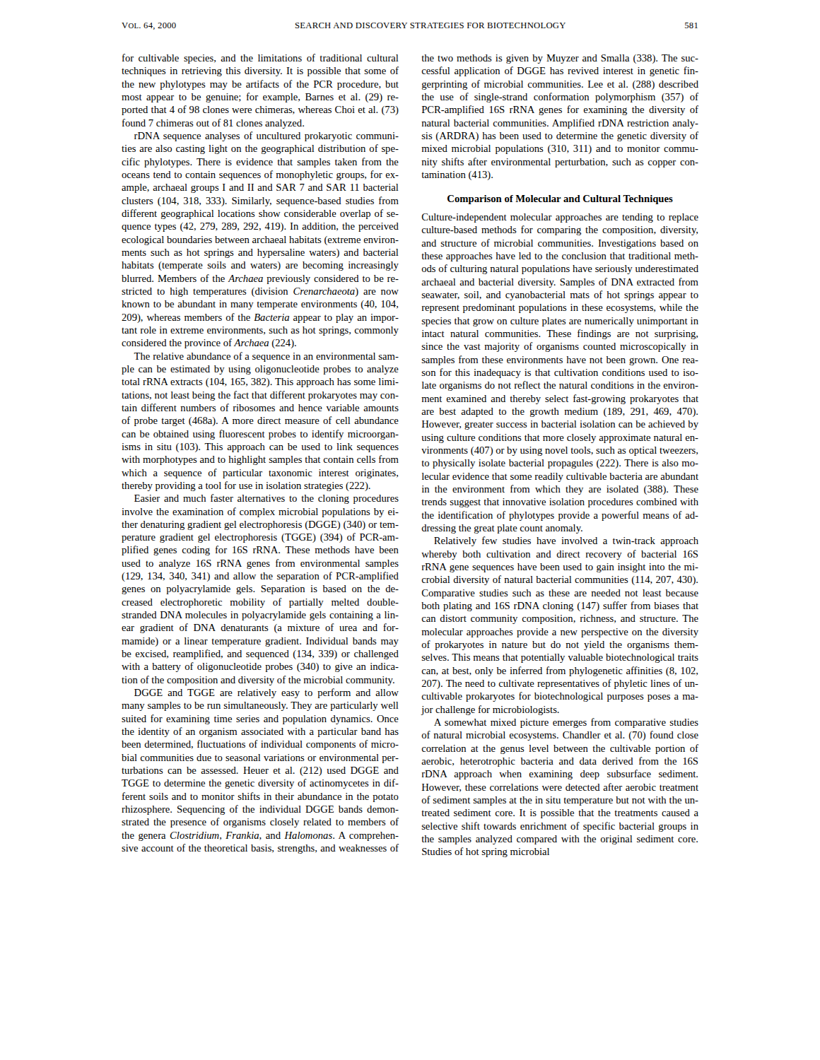VOL. 64, 2000 SEARCH AND DISCOVERY STRATEGIES FOR BIOTECHNOLOGY 581
for cultivable species, and the limitations of traditional cultural techniques in retrieving this diversity. It is possible that some of the new phylotypes may be artifacts of the PCR procedure, but most appear to be genuine; for example, Barnes et al. (29) reported that 4 of 98 clones were chimeras, whereas Choi et al. (73) found 7 chimeras out of 81 clones analyzed.
rDNA sequence analyses of uncultured prokaryotic communities are also casting light on the geographical distribution of specific phylotypes. There is evidence that samples taken from the oceans tend to contain sequences of monophyletic groups, for example, archaeal groups I and II and SAR 7 and SAR 11 bacterial clusters (104, 318, 333). Similarly, sequence-based studies from different geographical locations show considerable overlap of sequence types (42, 279, 289, 292, 419). In addition, the perceived ecological boundaries between archaeal habitats (extreme environments such as hot springs and hypersaline waters) and bacterial habitats (temperate soils and waters) are becoming increasingly blurred. Members of the Archaea previously considered to be restricted to high temperatures (division Crenarchaeota) are now known to be abundant in many temperate environments (40, 104, 209), whereas members of the Bacteria appear to play an important role in extreme environments, such as hot springs, commonly considered the province of Archaea (224).
The relative abundance of a sequence in an environmental sample can be estimated by using oligonucleotide probes to analyze total rRNA extracts (104, 165, 382). This approach has some limitations, not least being the fact that different prokaryotes may contain different numbers of ribosomes and hence variable amounts of probe target (468a). A more direct measure of cell abundance can be obtained using fluorescent probes to identify microorganisms in situ (103). This approach can be used to link sequences with morphotypes and to highlight samples that contain cells from which a sequence of particular taxonomic interest originates, thereby providing a tool for use in isolation strategies (222).
Easier and much faster alternatives to the cloning procedures involve the examination of complex microbial populations by either denaturing gradient gel electrophoresis (DGGE) (340) or temperature gradient gel electrophoresis (TGGE) (394) of PCR-amplified genes coding for 16S rRNA. These methods have been used to analyze 16S rRNA genes from environmental samples (129, 134, 340, 341) and allow the separation of PCR-amplified genes on polyacrylamide gels. Separation is based on the decreased electrophoretic mobility of partially melted double-stranded DNA molecules in polyacrylamide gels containing a linear gradient of DNA denaturants (a mixture of urea and formamide) or a linear temperature gradient. Individual bands may be excised, reamplified, and sequenced (134, 339) or challenged with a battery of oligonucleotide probes (340) to give an indication of the composition and diversity of the microbial community.
DGGE and TGGE are relatively easy to perform and allow many samples to be run simultaneously. They are particularly well suited for examining time series and population dynamics. Once the identity of an organism associated with a particular band has been determined, fluctuations of individual components of microbial communities due to seasonal variations or environmental perturbations can be assessed. Heuer et al. (212) used DGGE and TGGE to determine the genetic diversity of actinomycetes in different soils and to monitor shifts in their abundance in the potato rhizosphere. Sequencing of the individual DGGE bands demonstrated the presence of organisms closely related to members of the genera Clostridium, Frankia, and Halomonas. A comprehensive account of the theoretical basis, strengths, and weaknesses of the two methods is given by Muyzer and Smalla (338). The successful application of DGGE has revived interest in genetic fingerprinting of microbial communities. Lee et al. (288) described the use of single-strand conformation polymorphism (357) of PCR-amplified 16S rRNA genes for examining the diversity of natural bacterial communities. Amplified rDNA restriction analysis (ARDRA) has been used to determine the genetic diversity of mixed microbial populations (310, 311) and to monitor community shifts after environmental perturbation, such as copper contamination (413).
Comparison of Molecular and Cultural Techniques
Culture-independent molecular approaches are tending to replace culture-based methods for comparing the composition, diversity, and structure of microbial communities. Investigations based on these approaches have led to the conclusion that traditional methods of culturing natural populations have seriously underestimated archaeal and bacterial diversity. Samples of DNA extracted from seawater, soil, and cyanobacterial mats of hot springs appear to represent predominant populations in these ecosystems, while the species that grow on culture plates are numerically unimportant in intact natural communities. These findings are not surprising, since the vast majority of organisms counted microscopically in samples from these environments have not been grown. One reason for this inadequacy is that cultivation conditions used to isolate organisms do not reflect the natural conditions in the environment examined and thereby select fast-growing prokaryotes that are best adapted to the growth medium (189, 291, 469, 470). However, greater success in bacterial isolation can be achieved by using culture conditions that more closely approximate natural environments (407) or by using novel tools, such as optical tweezers, to physically isolate bacterial propagules (222). There is also molecular evidence that some readily cultivable bacteria are abundant in the environment from which they are isolated (388). These trends suggest that innovative isolation procedures combined with the identification of phylotypes provide a powerful means of addressing the great plate count anomaly.
Relatively few studies have involved a twin-track approach whereby both cultivation and direct recovery of bacterial 16S rRNA gene sequences have been used to gain insight into the microbial diversity of natural bacterial communities (114, 207, 430). Comparative studies such as these are needed not least because both plating and 16S rDNA cloning (147) suffer from biases that can distort community composition, richness, and structure. The molecular approaches provide a new perspective on the diversity of prokaryotes in nature but do not yield the organisms themselves. This means that potentially valuable biotechnological traits can, at best, only be inferred from phylogenetic affinities (8, 102, 207). The need to cultivate representatives of phyletic lines of uncultivable prokaryotes for biotechnological purposes poses a major challenge for microbiologists.
A somewhat mixed picture emerges from comparative studies of natural microbial ecosystems. Chandler et al. (70) found close correlation at the genus level between the cultivable portion of aerobic, heterotrophic bacteria and data derived from the 16S rDNA approach when examining deep subsurface sediment. However, these correlations were detected after aerobic treatment of sediment samples at the in situ temperature but not with the untreated sediment core. It is possible that the treatments caused a selective shift towards enrichment of specific bacterial groups in the samples analyzed compared with the original sediment core. Studies of hot spring microbial